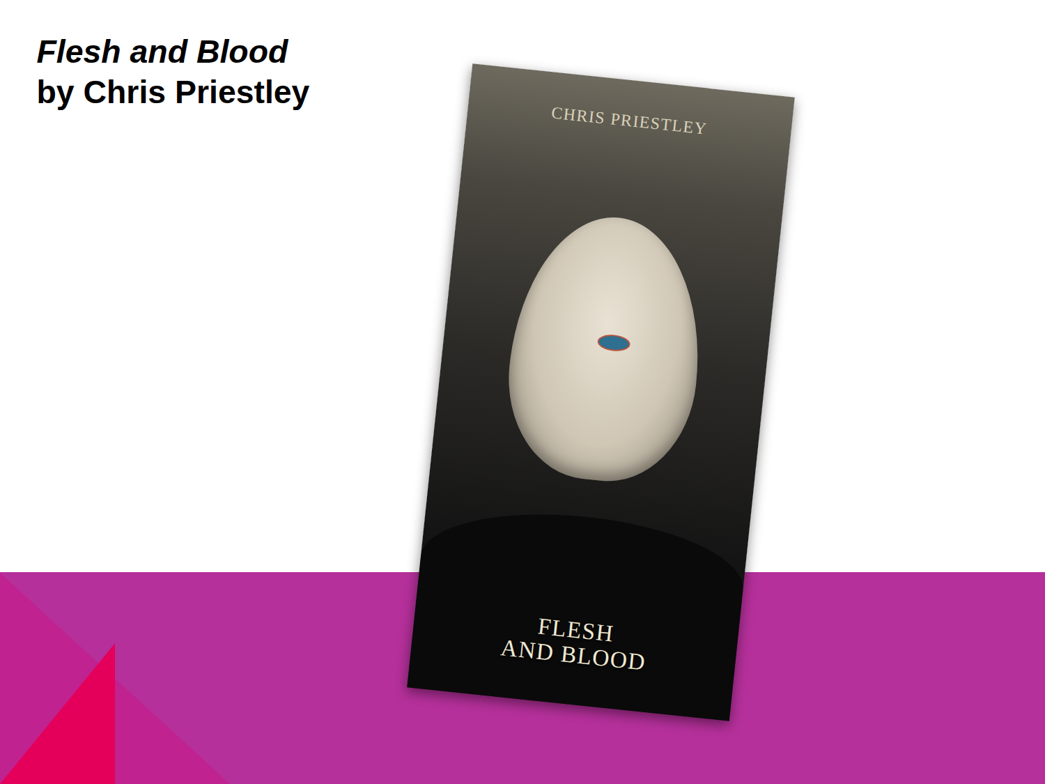Flesh and Blood
by Chris Priestley
Chris Priestley
Flesh
and Blood